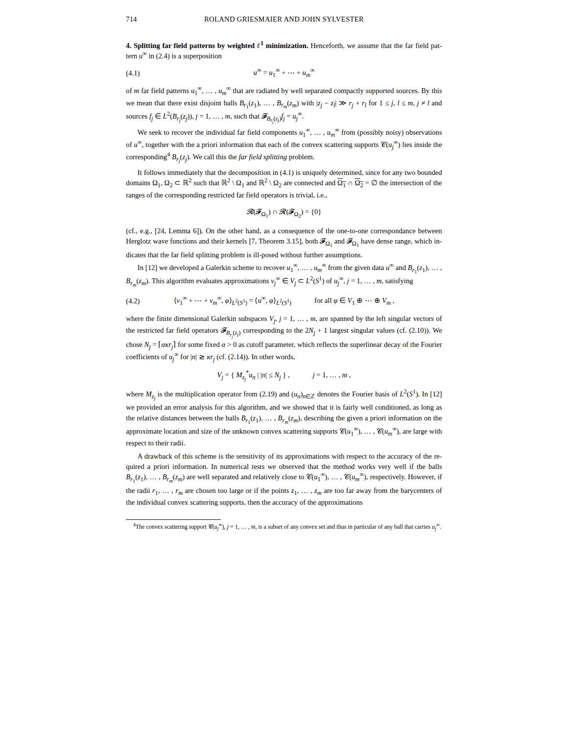714 ROLAND GRIESMAIER AND JOHN SYLVESTER
4. Splitting far field patterns by weighted ℓ1 minimization.
Henceforth, we assume that the far field pattern u∞ in (2.4) is a superposition
(4.1) u∞ = u1∞ + ⋯ + um∞
of m far field patterns u1∞, … , um∞ that are radiated by well separated compactly supported sources. By this we mean that there exist disjoint balls Br1(z1), … , Brm(zm) with |zj − zl| ≫ rj + rl for 1 ≤ j, l ≤ m, j ≠ l and sources fj ∈ L2(Brj(zj)), j = 1, … , m, such that 𝓕Brj(zj)fj = uj∞.
We seek to recover the individual far field components u1∞, … , um∞ from (possibly noisy) observations of u∞, together with the a priori information that each of the convex scattering supports 𝒞(uj∞) lies inside the corresponding4 Brj(zj). We call this the far field splitting problem.
It follows immediately that the decomposition in (4.1) is uniquely determined, since for any two bounded domains Ω1, Ω2 ⊂ ℝ2 such that ℝ2 \ Ω1 and ℝ2 \ Ω2 are connected and Ω1 ∩ Ω2 = ∅ the intersection of the ranges of the corresponding restricted far field operators is trivial, i.e.,
𝓡(𝓕Ω1) ∩ 𝓡(𝓕Ω2) = {0}
(cf., e.g., [24, Lemma 6]). On the other hand, as a consequence of the one-to-one correspondance between Herglotz wave functions and their kernels [7, Theorem 3.15], both 𝓕Ω1 and 𝓕Ω1 have dense range, which indicates that the far field splitting problem is ill-posed without further assumptions.
In [12] we developed a Galerkin scheme to recover u1∞, … , um∞ from the given data u∞ and Br1(z1), … , Brm(zm). This algorithm evaluates approximations vj∞ ∈ Vj ⊂ L2(S1) of uj∞, j = 1, … , m, satisfying
(4.2) ⟨v1∞ + ⋯ + vm∞, φ⟩L2(S1) = ⟨u∞, φ⟩L2(S1)for all φ ∈ V1 ⊕ ⋯ ⊕ Vm ,
where the finite dimensional Galerkin subspaces Vj, j = 1, … , m, are spanned by the left singular vectors of the restricted far field operators 𝓕Brj(zj) corresponding to the 2Nj + 1 largest singular values (cf. (2.10)). We chose Nj = ⌈ακrj⌉ for some fixed α > 0 as cutoff parameter, which reflects the superlinear decay of the Fourier coefficients of uj∞ for |n| ≳ κrj (cf. (2.14)). In other words,
Vj = { Mzj*un | |n| ≤ Nj } ,j = 1, … , m ,
where Mzj is the multiplication operator from (2.19) and (un)n∈ℤ denotes the Fourier basis of L2(S1). In [12] we provided an error analysis for this algorithm, and we showed that it is fairly well conditioned, as long as the relative distances between the balls Br1(z1), … , Brm(zm), describing the given a priori information on the approximate location and size of the unknown convex scattering supports 𝒞(u1∞), … , 𝒞(um∞), are large with respect to their radii.
A drawback of this scheme is the sensitivity of its approximations with respect to the accuracy of the required a priori information. In numerical tests we observed that the method works very well if the balls Br1(z1), … , Brm(zm) are well separated and relatively close to 𝒞(u1∞), … , 𝒞(um∞), respectively. However, if the radii r1, … , rm are chosen too large or if the points z1, … , zm are too far away from the barycenters of the individual convex scattering supports, then the accuracy of the approximations
4The convex scattering support 𝒞(uj∞), j = 1, … , m, is a subset of any convex set and thus in particular of any ball that carries uj∞.